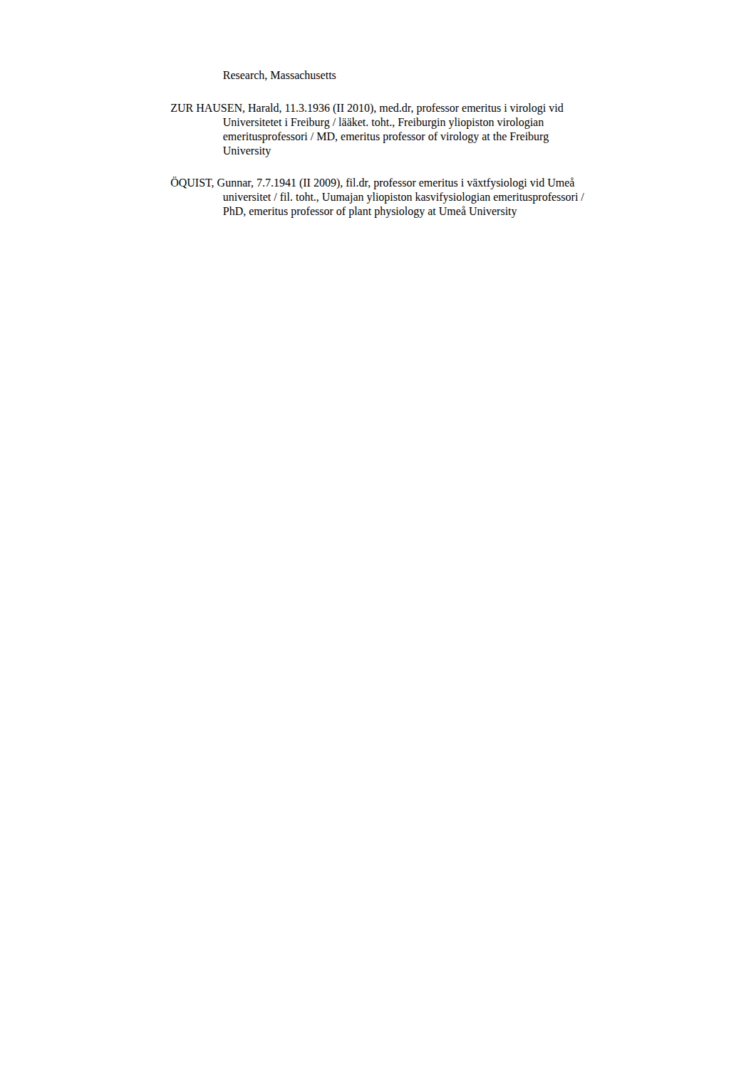Research, Massachusetts
ZUR HAUSEN, Harald, 11.3.1936 (II 2010), med.dr, professor emeritus i virologi vid Universitetet i Freiburg / lääket. toht., Freiburgin yliopiston virologian emeritusprofessori / MD, emeritus professor of virology at the Freiburg University
ÖQUIST, Gunnar, 7.7.1941 (II 2009), fil.dr, professor emeritus i växtfysiologi vid Umeå universitet / fil. toht., Uumajan yliopiston kasvifysiologian emeritusprofessori / PhD, emeritus professor of plant physiology at Umeå University